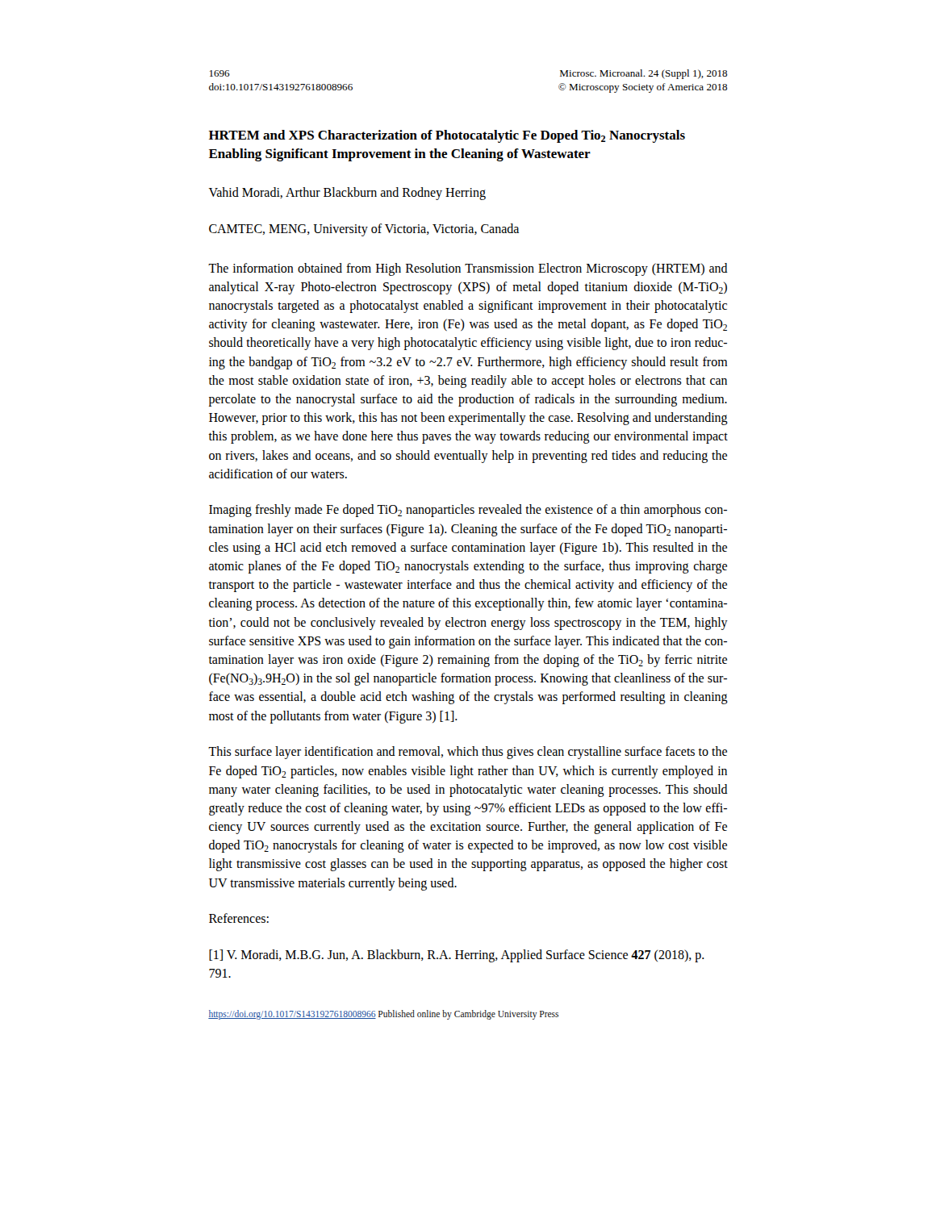1696
doi:10.1017/S1431927618008966
Microsc. Microanal. 24 (Suppl 1), 2018
© Microscopy Society of America 2018
HRTEM and XPS Characterization of Photocatalytic Fe Doped Tio2 Nanocrystals Enabling Significant Improvement in the Cleaning of Wastewater
Vahid Moradi, Arthur Blackburn and Rodney Herring
CAMTEC, MENG, University of Victoria, Victoria, Canada
The information obtained from High Resolution Transmission Electron Microscopy (HRTEM) and analytical X-ray Photo-electron Spectroscopy (XPS) of metal doped titanium dioxide (M-TiO2) nanocrystals targeted as a photocatalyst enabled a significant improvement in their photocatalytic activity for cleaning wastewater. Here, iron (Fe) was used as the metal dopant, as Fe doped TiO2 should theoretically have a very high photocatalytic efficiency using visible light, due to iron reducing the bandgap of TiO2 from ~3.2 eV to ~2.7 eV. Furthermore, high efficiency should result from the most stable oxidation state of iron, +3, being readily able to accept holes or electrons that can percolate to the nanocrystal surface to aid the production of radicals in the surrounding medium. However, prior to this work, this has not been experimentally the case. Resolving and understanding this problem, as we have done here thus paves the way towards reducing our environmental impact on rivers, lakes and oceans, and so should eventually help in preventing red tides and reducing the acidification of our waters.
Imaging freshly made Fe doped TiO2 nanoparticles revealed the existence of a thin amorphous contamination layer on their surfaces (Figure 1a). Cleaning the surface of the Fe doped TiO2 nanoparticles using a HCl acid etch removed a surface contamination layer (Figure 1b). This resulted in the atomic planes of the Fe doped TiO2 nanocrystals extending to the surface, thus improving charge transport to the particle - wastewater interface and thus the chemical activity and efficiency of the cleaning process. As detection of the nature of this exceptionally thin, few atomic layer ‘contamination’, could not be conclusively revealed by electron energy loss spectroscopy in the TEM, highly surface sensitive XPS was used to gain information on the surface layer. This indicated that the contamination layer was iron oxide (Figure 2) remaining from the doping of the TiO2 by ferric nitrite (Fe(NO3)3.9H2O) in the sol gel nanoparticle formation process. Knowing that cleanliness of the surface was essential, a double acid etch washing of the crystals was performed resulting in cleaning most of the pollutants from water (Figure 3) [1].
This surface layer identification and removal, which thus gives clean crystalline surface facets to the Fe doped TiO2 particles, now enables visible light rather than UV, which is currently employed in many water cleaning facilities, to be used in photocatalytic water cleaning processes. This should greatly reduce the cost of cleaning water, by using ~97% efficient LEDs as opposed to the low efficiency UV sources currently used as the excitation source. Further, the general application of Fe doped TiO2 nanocrystals for cleaning of water is expected to be improved, as now low cost visible light transmissive cost glasses can be used in the supporting apparatus, as opposed the higher cost UV transmissive materials currently being used.
References:
[1] V. Moradi, M.B.G. Jun, A. Blackburn, R.A. Herring, Applied Surface Science 427 (2018), p. 791.
https://doi.org/10.1017/S1431927618008966 Published online by Cambridge University Press